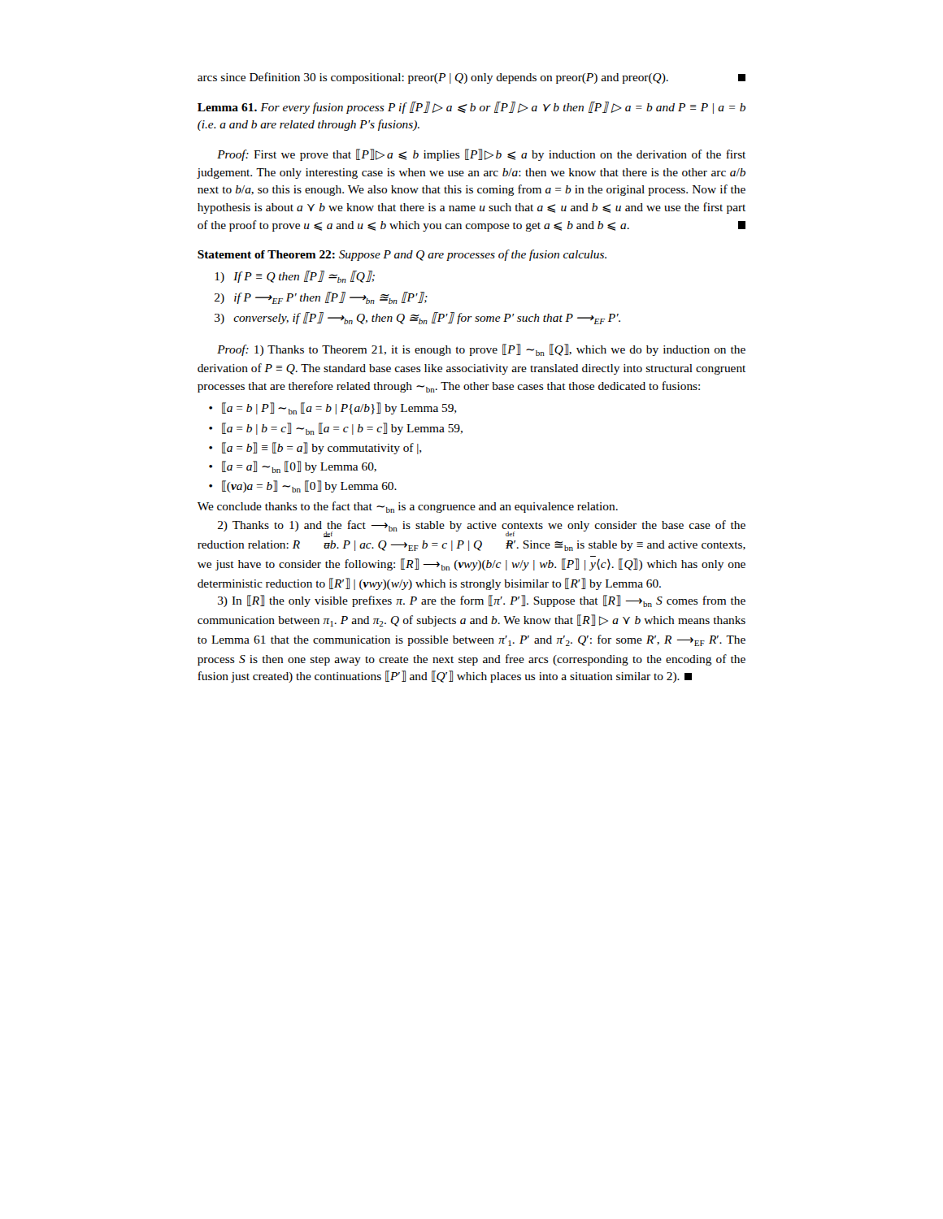arcs since Definition 30 is compositional: preor(P | Q) only depends on preor(P) and preor(Q).
Lemma 61. For every fusion process P if ⟦P⟧ ▷ a ⩽ b or ⟦P⟧ ▷ a ⋎ b then ⟦P⟧ ▷ a = b and P ≡ P | a = b (i.e. a and b are related through P's fusions).
Proof: First we prove that ⟦P⟧▷a ⩽ b implies ⟦P⟧▷b ⩽ a by induction on the derivation of the first judgement. The only interesting case is when we use an arc b/a: then we know that there is the other arc a/b next to b/a, so this is enough. We also know that this is coming from a = b in the original process. Now if the hypothesis is about a ⋎ b we know that there is a name u such that a ⩽ u and b ⩽ u and we use the first part of the proof to prove u ⩽ a and u ⩽ b which you can compose to get a ⩽ b and b ⩽ a.
Statement of Theorem 22: Suppose P and Q are processes of the fusion calculus.
1) If P ≡ Q then ⟦P⟧ ≃bn ⟦Q⟧;
2) if P ⟶EF P′ then ⟦P⟧ ⟶bn ≊bn ⟦P′⟧;
3) conversely, if ⟦P⟧ ⟶bn Q, then Q ≊bn ⟦P′⟧ for some P′ such that P ⟶EF P′.
Proof: 1) Thanks to Theorem 21, it is enough to prove ⟦P⟧ ∼bn ⟦Q⟧, which we do by induction on the derivation of P ≡ Q. The standard base cases like associativity are translated directly into structural congruent processes that are therefore related through ∼bn. The other base cases that those dedicated to fusions:
⟦a = b | P⟧ ∼bn ⟦a = b | P{a/b}⟧ by Lemma 59,
⟦a = b | b = c⟧ ∼bn ⟦a = c | b = c⟧ by Lemma 59,
⟦a = b⟧ ≡ ⟦b = a⟧ by commutativity of |,
⟦a = a⟧ ∼bn ⟦0⟧ by Lemma 60,
⟦(νa)a = b⟧ ∼bn ⟦0⟧ by Lemma 60.
We conclude thanks to the fact that ∼bn is a congruence and an equivalence relation.
2) Thanks to 1) and the fact ⟶bn is stable by active contexts we only consider the base case of the reduction relation: R def= ab. P | ac. Q ⟶EF b = c | P | Q def= R′. Since ≊bn is stable by ≡ and active contexts, we just have to consider the following: ⟦R⟧ ⟶bn (νwy)(b/c | w/y | wb. ⟦P⟧ | y⟨c⟩. ⟦Q⟧) which has only one deterministic reduction to ⟦R′⟧ | (νwy)(w/y) which is strongly bisimilar to ⟦R′⟧ by Lemma 60.
3) In ⟦R⟧ the only visible prefixes π. P are the form ⟦π′. P′⟧. Suppose that ⟦R⟧ ⟶bn S comes from the communication between π 1. P and π 2. Q of subjects a and b. We know that ⟦R⟧ ▷ a ⋎ b which means thanks to Lemma 61 that the communication is possible between π′1. P′ and π′2. Q′: for some R′, R ⟶EF R′. The process S is then one step away to create the next step and free arcs (corresponding to the encoding of the fusion just created) the continuations ⟦P′⟧ and ⟦Q′⟧ which places us into a situation similar to 2).